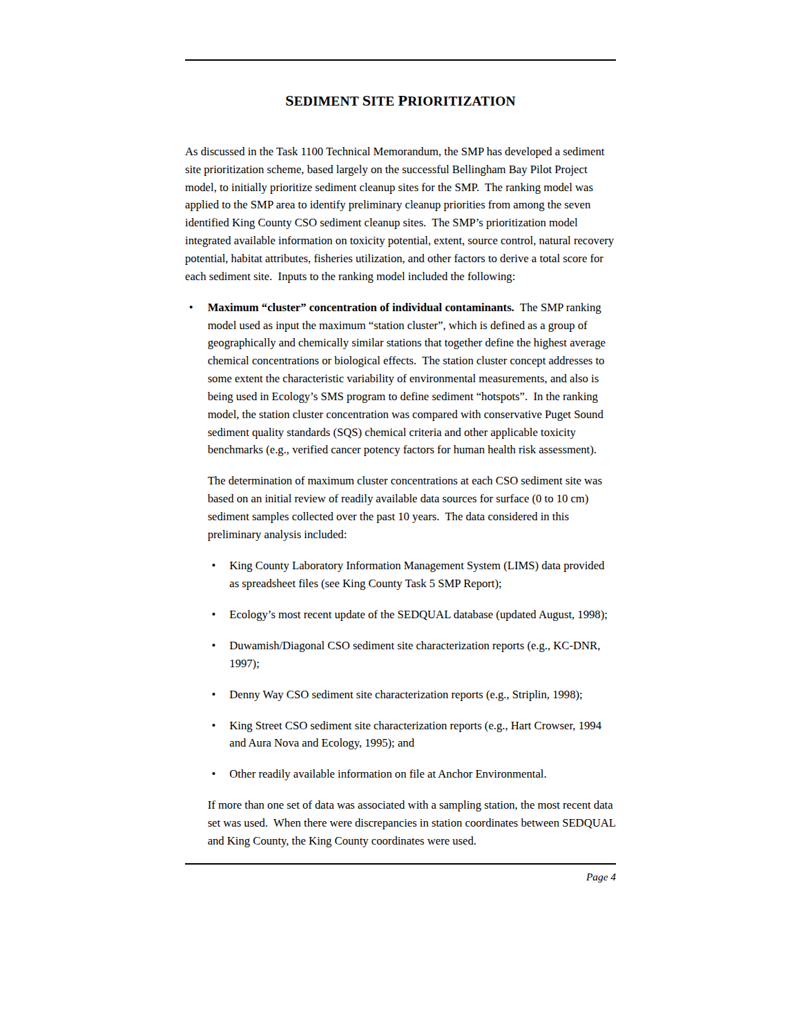SEDIMENT SITE PRIORITIZATION
As discussed in the Task 1100 Technical Memorandum, the SMP has developed a sediment site prioritization scheme, based largely on the successful Bellingham Bay Pilot Project model, to initially prioritize sediment cleanup sites for the SMP. The ranking model was applied to the SMP area to identify preliminary cleanup priorities from among the seven identified King County CSO sediment cleanup sites. The SMP’s prioritization model integrated available information on toxicity potential, extent, source control, natural recovery potential, habitat attributes, fisheries utilization, and other factors to derive a total score for each sediment site. Inputs to the ranking model included the following:
Maximum “cluster” concentration of individual contaminants. The SMP ranking model used as input the maximum “station cluster”, which is defined as a group of geographically and chemically similar stations that together define the highest average chemical concentrations or biological effects. The station cluster concept addresses to some extent the characteristic variability of environmental measurements, and also is being used in Ecology’s SMS program to define sediment “hotspots”. In the ranking model, the station cluster concentration was compared with conservative Puget Sound sediment quality standards (SQS) chemical criteria and other applicable toxicity benchmarks (e.g., verified cancer potency factors for human health risk assessment).
The determination of maximum cluster concentrations at each CSO sediment site was based on an initial review of readily available data sources for surface (0 to 10 cm) sediment samples collected over the past 10 years. The data considered in this preliminary analysis included:
King County Laboratory Information Management System (LIMS) data provided as spreadsheet files (see King County Task 5 SMP Report);
Ecology’s most recent update of the SEDQUAL database (updated August, 1998);
Duwamish/Diagonal CSO sediment site characterization reports (e.g., KC-DNR, 1997);
Denny Way CSO sediment site characterization reports (e.g., Striplin, 1998);
King Street CSO sediment site characterization reports (e.g., Hart Crowser, 1994 and Aura Nova and Ecology, 1995); and
Other readily available information on file at Anchor Environmental.
If more than one set of data was associated with a sampling station, the most recent data set was used. When there were discrepancies in station coordinates between SEDQUAL and King County, the King County coordinates were used.
Page 4